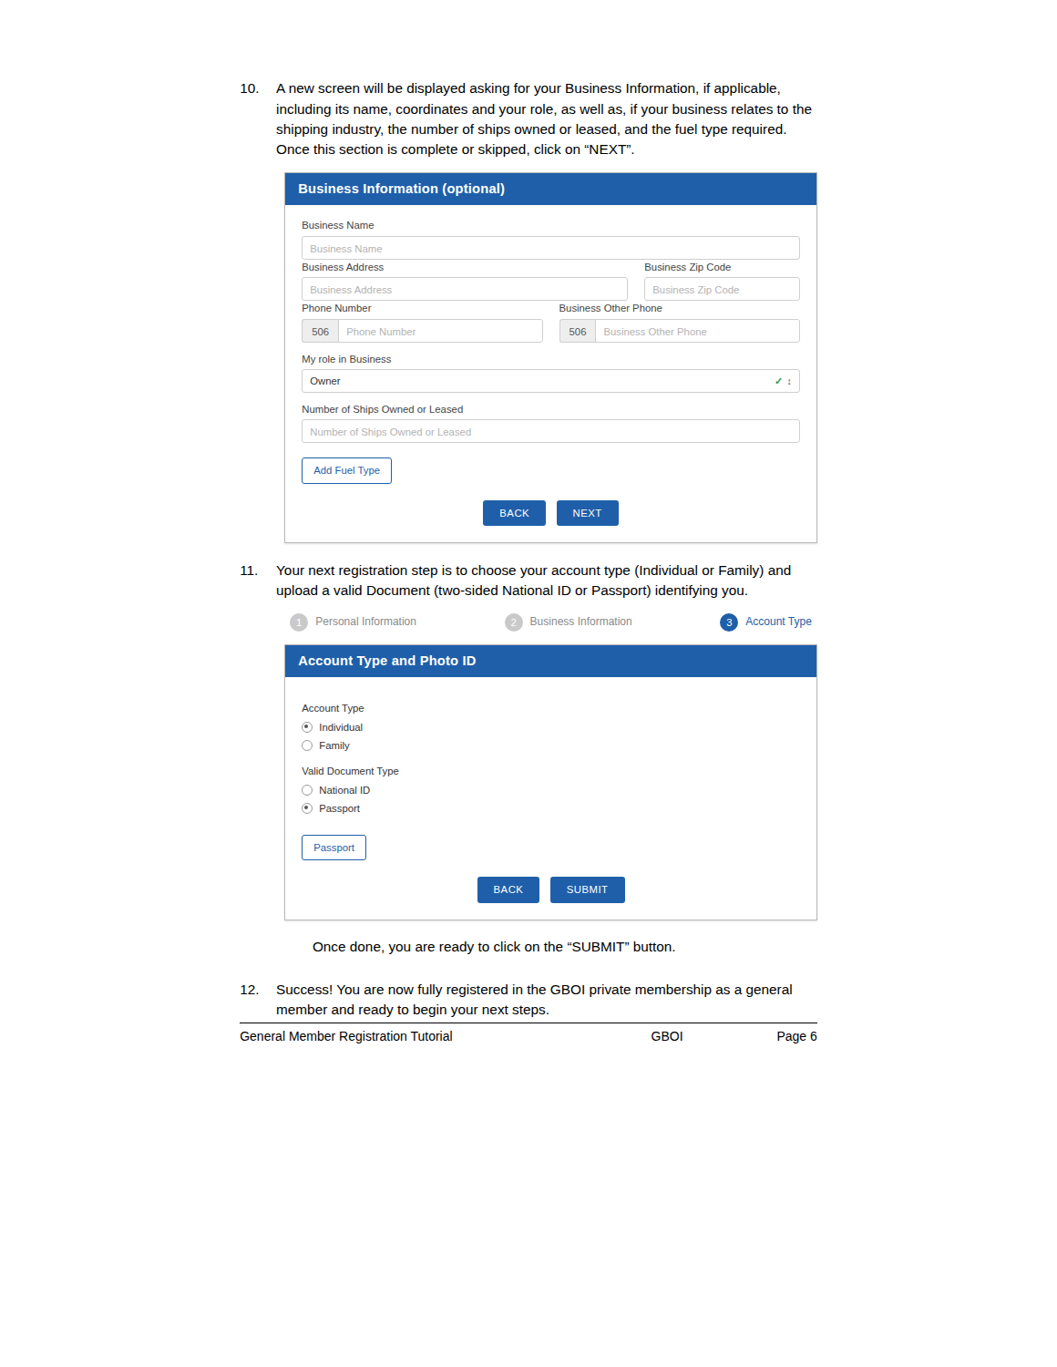10. A new screen will be displayed asking for your Business Information, if applicable, including its name, coordinates and your role, as well as, if your business relates to the shipping industry, the number of ships owned or leased, and the fuel type required. Once this section is complete or skipped, click on “NEXT”.
Business Information (optional)
Business Name
Business Name
Business Address
Business Address
Business Zip Code
Business Zip Code
Phone Number
506
Phone Number
Business Other Phone
506
Business Other Phone
My role in Business
Owner ✓↕
Number of Ships Owned or Leased
Number of Ships Owned or Leased
Add Fuel Type
BACK NEXT
11. Your next registration step is to choose your account type (Individual or Family) and upload a valid Document (two-sided National ID or Passport) identifying you.
1 Personal Information
2 Business Information
3 Account Type
Account Type and Photo ID
Account Type
Individual
Family
Valid Document Type
National ID
Passport
Passport
BACK SUBMIT
Once done, you are ready to click on the “SUBMIT” button.
12. Success! You are now fully registered in the GBOI private membership as a general member and ready to begin your next steps.
General Member Registration Tutorial GBOI Page 6